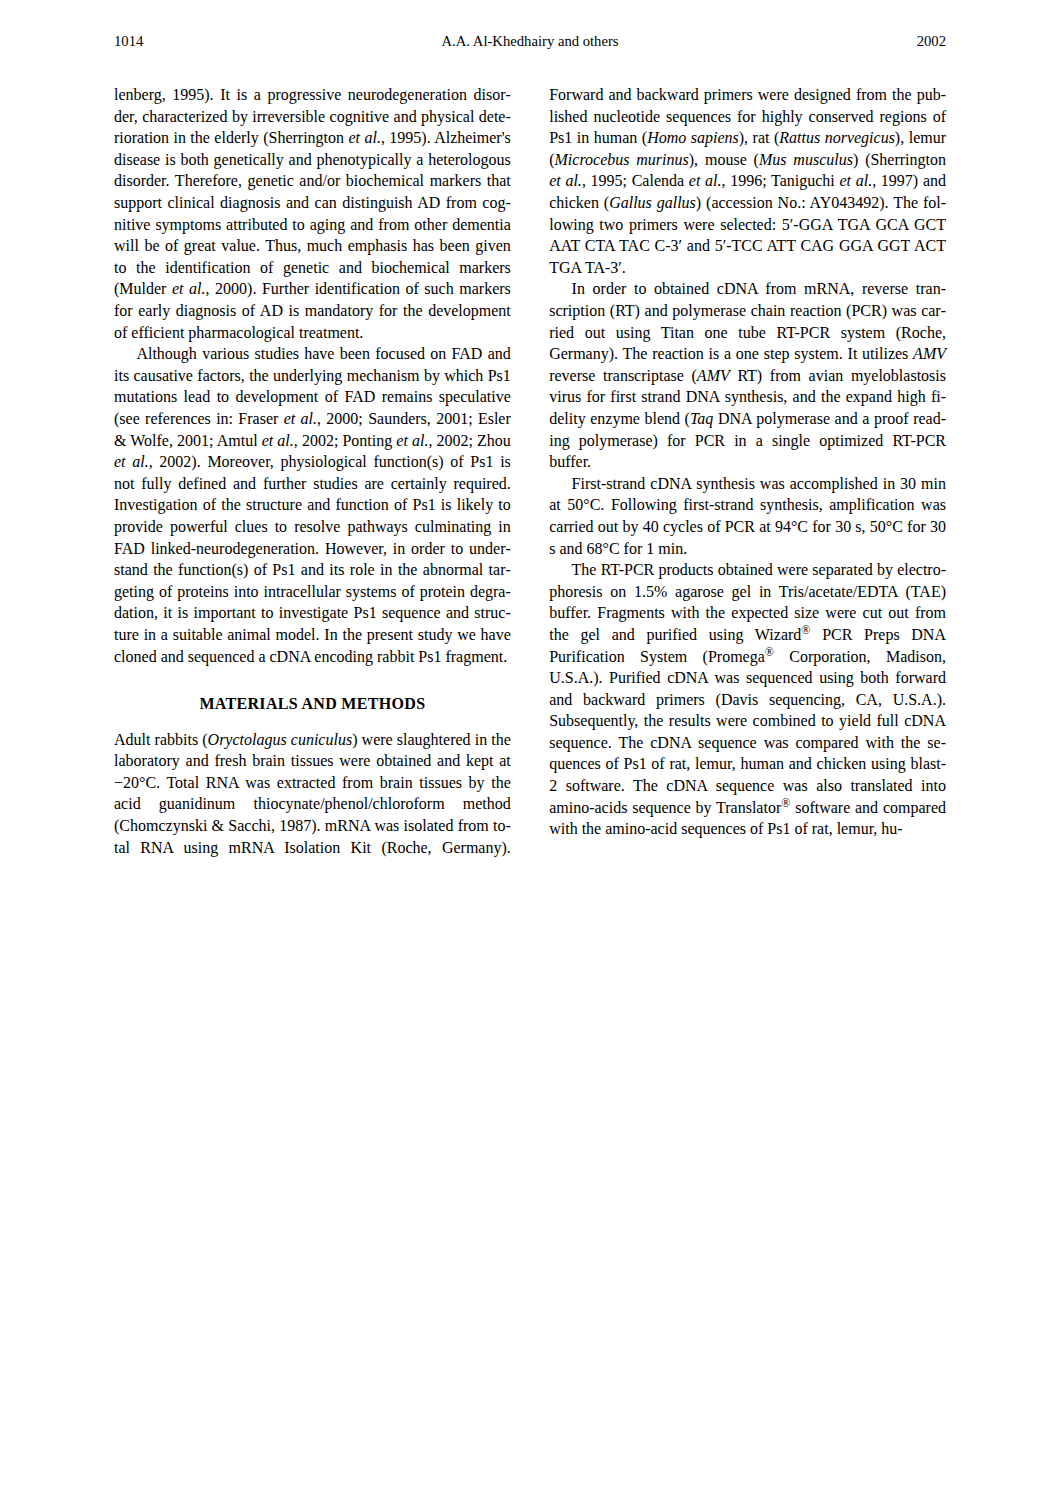1014 A.A. Al-Khedhairy and others 2002
lenberg, 1995). It is a progressive neurodegeneration disorder, characterized by irreversible cognitive and physical deterioration in the elderly (Sherrington et al., 1995). Alzheimer's disease is both genetically and phenotypically a heterologous disorder. Therefore, genetic and/or biochemical markers that support clinical diagnosis and can distinguish AD from cognitive symptoms attributed to aging and from other dementia will be of great value. Thus, much emphasis has been given to the identification of genetic and biochemical markers (Mulder et al., 2000). Further identification of such markers for early diagnosis of AD is mandatory for the development of efficient pharmacological treatment.
Although various studies have been focused on FAD and its causative factors, the underlying mechanism by which Ps1 mutations lead to development of FAD remains speculative (see references in: Fraser et al., 2000; Saunders, 2001; Esler & Wolfe, 2001; Amtul et al., 2002; Ponting et al., 2002; Zhou et al., 2002). Moreover, physiological function(s) of Ps1 is not fully defined and further studies are certainly required. Investigation of the structure and function of Ps1 is likely to provide powerful clues to resolve pathways culminating in FAD linked-neurodegeneration. However, in order to understand the function(s) of Ps1 and its role in the abnormal targeting of proteins into intracellular systems of protein degradation, it is important to investigate Ps1 sequence and structure in a suitable animal model. In the present study we have cloned and sequenced a cDNA encoding rabbit Ps1 fragment.
Materials and Methods
Adult rabbits (Oryctolagus cuniculus) were slaughtered in the laboratory and fresh brain tissues were obtained and kept at −20°C. Total RNA was extracted from brain tissues by the acid guanidinum thiocynate/phenol/chloroform method (Chomczynski & Sacchi, 1987). mRNA was isolated from total RNA using mRNA Isolation Kit (Roche, Germany). Forward and backward primers were designed from the published nucleotide sequences for highly conserved regions of Ps1 in human (Homo sapiens), rat (Rattus norvegicus), lemur (Microcebus murinus), mouse (Mus musculus) (Sherrington et al., 1995; Calenda et al., 1996; Taniguchi et al., 1997) and chicken (Gallus gallus) (accession No.: AY043492). The following two primers were selected: 5′-GGA TGA GCA GCT AAT CTA TAC C-3′ and 5′-TCC ATT CAG GGA GGT ACT TGA TA-3′.
In order to obtained cDNA from mRNA, reverse transcription (RT) and polymerase chain reaction (PCR) was carried out using Titan one tube RT-PCR system (Roche, Germany). The reaction is a one step system. It utilizes AMV reverse transcriptase (AMV RT) from avian myeloblastosis virus for first strand DNA synthesis, and the expand high fidelity enzyme blend (Taq DNA polymerase and a proof reading polymerase) for PCR in a single optimized RT-PCR buffer.
First-strand cDNA synthesis was accomplished in 30 min at 50°C. Following first-strand synthesis, amplification was carried out by 40 cycles of PCR at 94°C for 30 s, 50°C for 30 s and 68°C for 1 min.
The RT-PCR products obtained were separated by electrophoresis on 1.5% agarose gel in Tris/acetate/EDTA (TAE) buffer. Fragments with the expected size were cut out from the gel and purified using Wizard® PCR Preps DNA Purification System (Promega® Corporation, Madison, U.S.A.). Purified cDNA was sequenced using both forward and backward primers (Davis sequencing, CA, U.S.A.). Subsequently, the results were combined to yield full cDNA sequence. The cDNA sequence was compared with the sequences of Ps1 of rat, lemur, human and chicken using blast-2 software. The cDNA sequence was also translated into amino-acids sequence by Translator® software and compared with the amino-acid sequences of Ps1 of rat, lemur, hu-